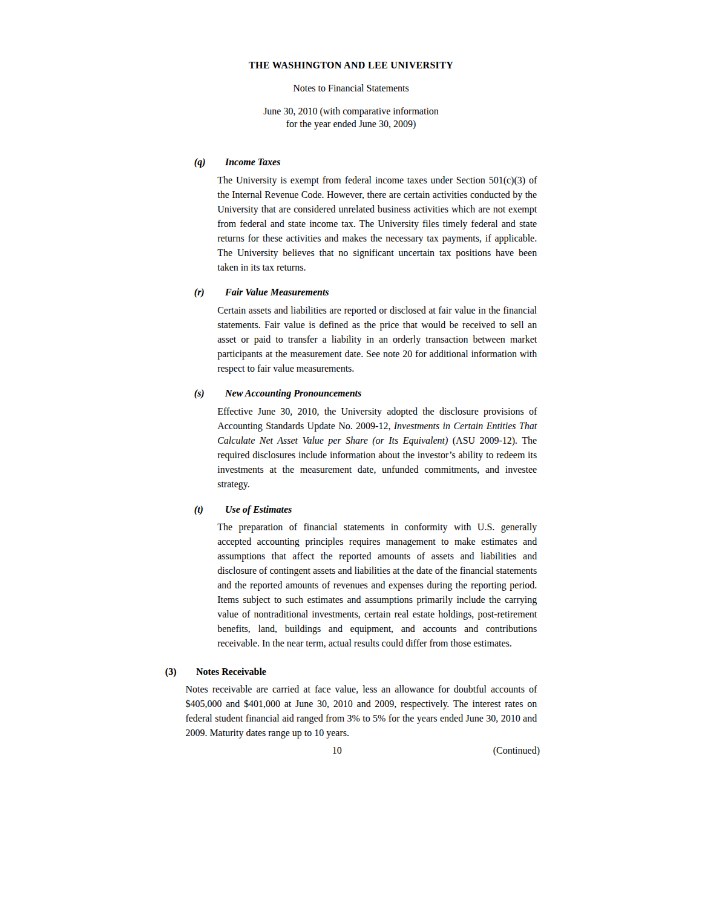THE WASHINGTON AND LEE UNIVERSITY
Notes to Financial Statements
June 30, 2010 (with comparative information
for the year ended June 30, 2009)
(q)
Income Taxes
The University is exempt from federal income taxes under Section 501(c)(3) of the Internal Revenue Code. However, there are certain activities conducted by the University that are considered unrelated business activities which are not exempt from federal and state income tax. The University files timely federal and state returns for these activities and makes the necessary tax payments, if applicable. The University believes that no significant uncertain tax positions have been taken in its tax returns.
(r)
Fair Value Measurements
Certain assets and liabilities are reported or disclosed at fair value in the financial statements. Fair value is defined as the price that would be received to sell an asset or paid to transfer a liability in an orderly transaction between market participants at the measurement date. See note 20 for additional information with respect to fair value measurements.
(s)
New Accounting Pronouncements
Effective June 30, 2010, the University adopted the disclosure provisions of Accounting Standards Update No. 2009-12, Investments in Certain Entities That Calculate Net Asset Value per Share (or Its Equivalent) (ASU 2009-12). The required disclosures include information about the investor’s ability to redeem its investments at the measurement date, unfunded commitments, and investee strategy.
(t)
Use of Estimates
The preparation of financial statements in conformity with U.S. generally accepted accounting principles requires management to make estimates and assumptions that affect the reported amounts of assets and liabilities and disclosure of contingent assets and liabilities at the date of the financial statements and the reported amounts of revenues and expenses during the reporting period. Items subject to such estimates and assumptions primarily include the carrying value of nontraditional investments, certain real estate holdings, post-retirement benefits, land, buildings and equipment, and accounts and contributions receivable. In the near term, actual results could differ from those estimates.
(3)
Notes Receivable
Notes receivable are carried at face value, less an allowance for doubtful accounts of $405,000 and $401,000 at June 30, 2010 and 2009, respectively. The interest rates on federal student financial aid ranged from 3% to 5% for the years ended June 30, 2010 and 2009. Maturity dates range up to 10 years.
10
(Continued)